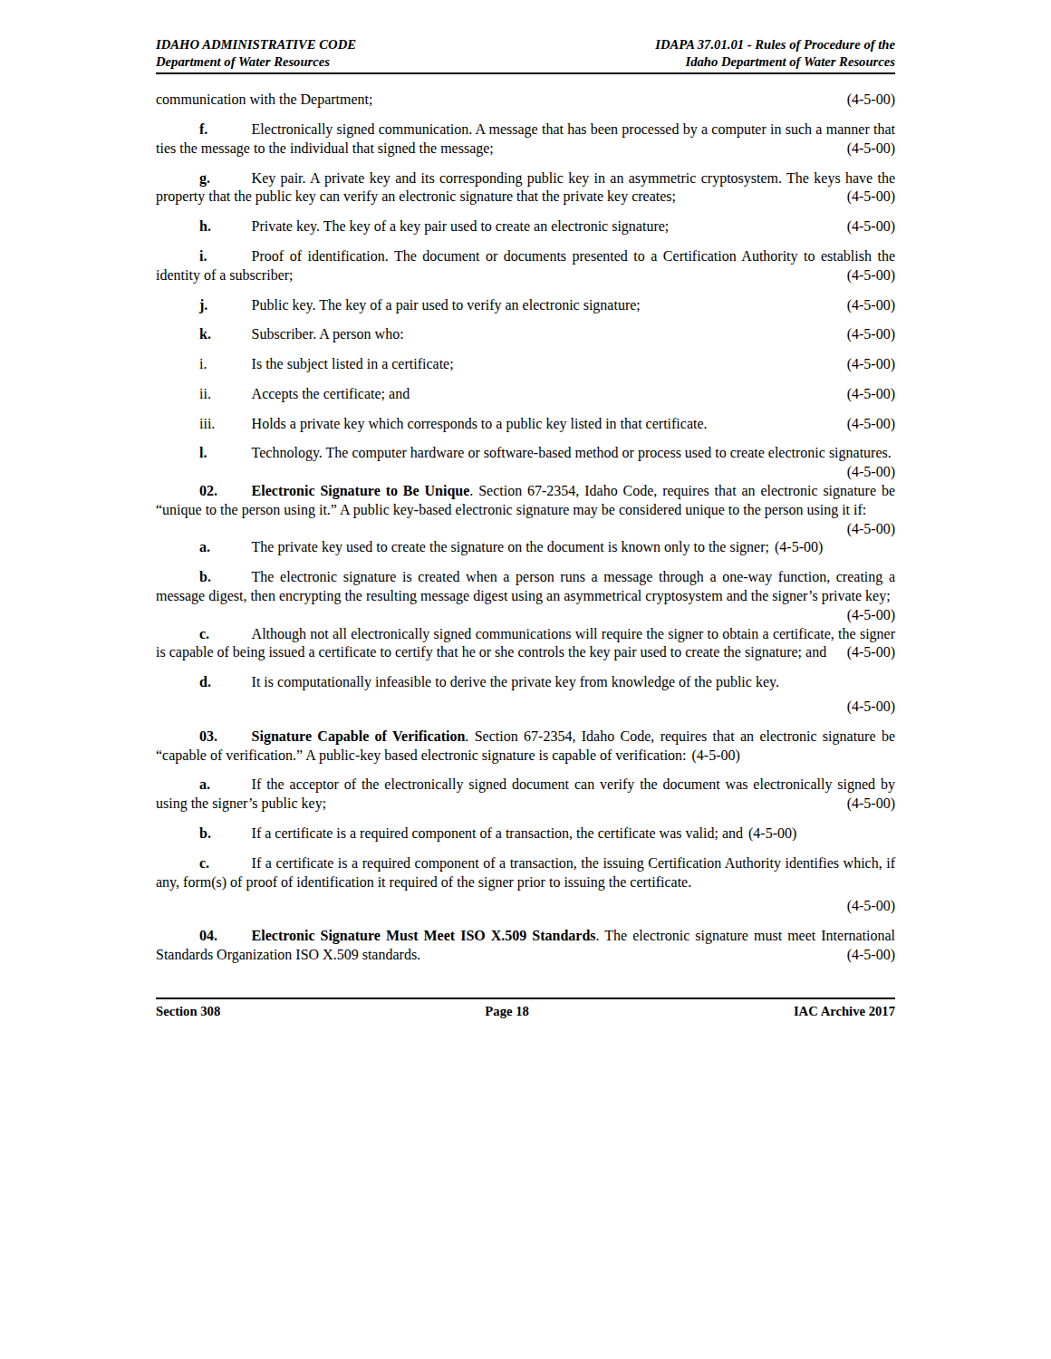IDAHO ADMINISTRATIVE CODE
IDAPA 37.01.01 - Rules of Procedure of the
Department of Water Resources
Idaho Department of Water Resources
communication with the Department;(4-5-00)
f. Electronically signed communication. A message that has been processed by a computer in such a manner that ties the message to the individual that signed the message;(4-5-00)
g. Key pair. A private key and its corresponding public key in an asymmetric cryptosystem. The keys have the property that the public key can verify an electronic signature that the private key creates;(4-5-00)
h. Private key. The key of a key pair used to create an electronic signature;(4-5-00)
i. Proof of identification. The document or documents presented to a Certification Authority to establish the identity of a subscriber;(4-5-00)
j. Public key. The key of a pair used to verify an electronic signature;(4-5-00)
k. Subscriber. A person who:(4-5-00)
i. Is the subject listed in a certificate;(4-5-00)
ii. Accepts the certificate; and(4-5-00)
iii. Holds a private key which corresponds to a public key listed in that certificate.(4-5-00)
l. Technology. The computer hardware or software-based method or process used to create electronic signatures.(4-5-00)
02. Electronic Signature to Be Unique. Section 67-2354, Idaho Code, requires that an electronic signature be “unique to the person using it.” A public key-based electronic signature may be considered unique to the person using it if:(4-5-00)
a. The private key used to create the signature on the document is known only to the signer;(4-5-00)
b. The electronic signature is created when a person runs a message through a one-way function, creating a message digest, then encrypting the resulting message digest using an asymmetrical cryptosystem and the signer’s private key;(4-5-00)
c. Although not all electronically signed communications will require the signer to obtain a certificate, the signer is capable of being issued a certificate to certify that he or she controls the key pair used to create the signature; and(4-5-00)
d. It is computationally infeasible to derive the private key from knowledge of the public key.
(4-5-00)
03. Signature Capable of Verification. Section 67-2354, Idaho Code, requires that an electronic signature be “capable of verification.” A public-key based electronic signature is capable of verification:(4-5-00)
a. If the acceptor of the electronically signed document can verify the document was electronically signed by using the signer’s public key;(4-5-00)
b. If a certificate is a required component of a transaction, the certificate was valid; and(4-5-00)
c. If a certificate is a required component of a transaction, the issuing Certification Authority identifies which, if any, form(s) of proof of identification it required of the signer prior to issuing the certificate.
(4-5-00)
04. Electronic Signature Must Meet ISO X.509 Standards. The electronic signature must meet International Standards Organization ISO X.509 standards.(4-5-00)
Section 308
Page 18
IAC Archive 2017